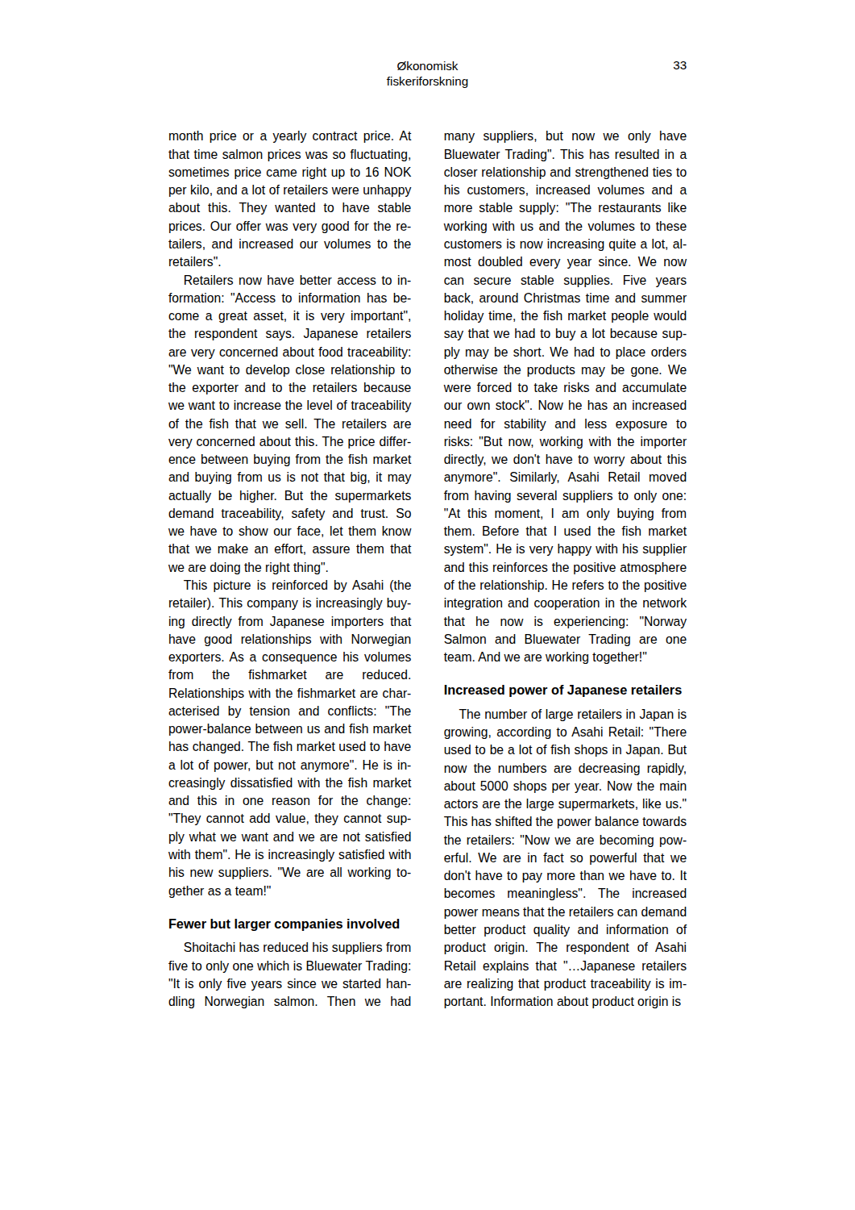33
Økonomisk
fiskeriforskning
month price or a yearly contract price. At that time salmon prices was so fluctuating, sometimes price came right up to 16 NOK per kilo, and a lot of retailers were unhappy about this. They wanted to have stable prices. Our offer was very good for the retailers, and increased our volumes to the retailers".
Retailers now have better access to information: "Access to information has become a great asset, it is very important", the respondent says. Japanese retailers are very concerned about food traceability: "We want to develop close relationship to the exporter and to the retailers because we want to increase the level of traceability of the fish that we sell. The retailers are very concerned about this. The price difference between buying from the fish market and buying from us is not that big, it may actually be higher. But the supermarkets demand traceability, safety and trust. So we have to show our face, let them know that we make an effort, assure them that we are doing the right thing".
This picture is reinforced by Asahi (the retailer). This company is increasingly buying directly from Japanese importers that have good relationships with Norwegian exporters. As a consequence his volumes from the fishmarket are reduced. Relationships with the fishmarket are characterised by tension and conflicts: "The power-balance between us and fish market has changed. The fish market used to have a lot of power, but not anymore". He is increasingly dissatisfied with the fish market and this in one reason for the change: "They cannot add value, they cannot supply what we want and we are not satisfied with them". He is increasingly satisfied with his new suppliers. "We are all working together as a team!"
Fewer but larger companies involved
Shoitachi has reduced his suppliers from five to only one which is Bluewater Trading: "It is only five years since we started handling Norwegian salmon. Then we had many suppliers, but now we only have Bluewater Trading". This has resulted in a closer relationship and strengthened ties to his customers, increased volumes and a more stable supply: "The restaurants like working with us and the volumes to these customers is now increasing quite a lot, almost doubled every year since. We now can secure stable supplies. Five years back, around Christmas time and summer holiday time, the fish market people would say that we had to buy a lot because supply may be short. We had to place orders otherwise the products may be gone. We were forced to take risks and accumulate our own stock". Now he has an increased need for stability and less exposure to risks: "But now, working with the importer directly, we don't have to worry about this anymore". Similarly, Asahi Retail moved from having several suppliers to only one: "At this moment, I am only buying from them. Before that I used the fish market system". He is very happy with his supplier and this reinforces the positive atmosphere of the relationship. He refers to the positive integration and cooperation in the network that he now is experiencing: "Norway Salmon and Bluewater Trading are one team. And we are working together!"
Increased power of Japanese retailers
The number of large retailers in Japan is growing, according to Asahi Retail: "There used to be a lot of fish shops in Japan. But now the numbers are decreasing rapidly, about 5000 shops per year. Now the main actors are the large supermarkets, like us." This has shifted the power balance towards the retailers: "Now we are becoming powerful. We are in fact so powerful that we don't have to pay more than we have to. It becomes meaningless". The increased power means that the retailers can demand better product quality and information of product origin. The respondent of Asahi Retail explains that "…Japanese retailers are realizing that product traceability is important. Information about product origin is